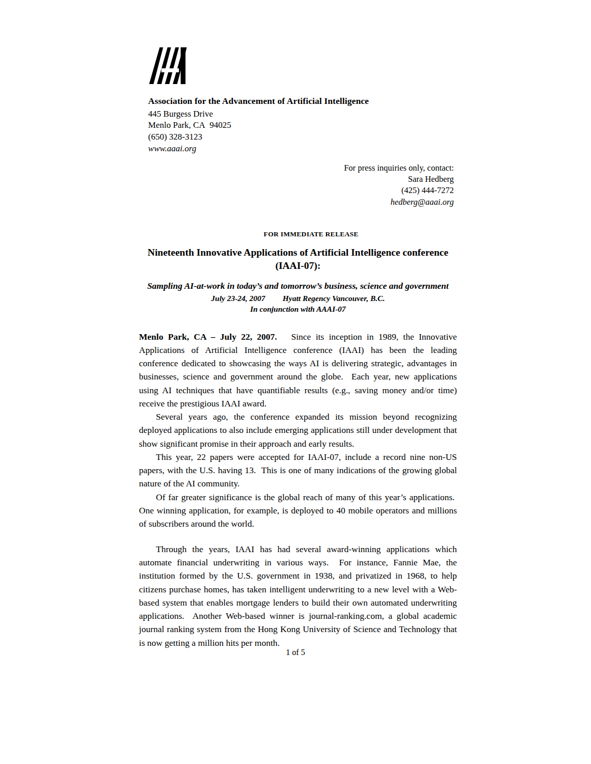AAAI logo
Association for the Advancement of Artificial Intelligence
445 Burgess Drive
Menlo Park, CA 94025
(650) 328-3123
www.aaai.org
For press inquiries only, contact:
Sara Hedberg
(425) 444-7272
hedberg@aaai.org
FOR IMMEDIATE RELEASE
Nineteenth Innovative Applications of Artificial Intelligence conference (IAAI-07):
Sampling AI-at-work in today’s and tomorrow’s business, science and government July 23-24, 2007 Hyatt Regency Vancouver, B.C. In conjunction with AAAI-07
Menlo Park, CA – July 22, 2007. Since its inception in 1989, the Innovative Applications of Artificial Intelligence conference (IAAI) has been the leading conference dedicated to showcasing the ways AI is delivering strategic, advantages in businesses, science and government around the globe. Each year, new applications using AI techniques that have quantifiable results (e.g., saving money and/or time) receive the prestigious IAAI award.
Several years ago, the conference expanded its mission beyond recognizing deployed applications to also include emerging applications still under development that show significant promise in their approach and early results.
This year, 22 papers were accepted for IAAI-07, include a record nine non-US papers, with the U.S. having 13. This is one of many indications of the growing global nature of the AI community.
Of far greater significance is the global reach of many of this year’s applications. One winning application, for example, is deployed to 40 mobile operators and millions of subscribers around the world.
Through the years, IAAI has had several award-winning applications which automate financial underwriting in various ways. For instance, Fannie Mae, the institution formed by the U.S. government in 1938, and privatized in 1968, to help citizens purchase homes, has taken intelligent underwriting to a new level with a Web-based system that enables mortgage lenders to build their own automated underwriting applications. Another Web-based winner is journal-ranking.com, a global academic journal ranking system from the Hong Kong University of Science and Technology that is now getting a million hits per month.
1 of 5